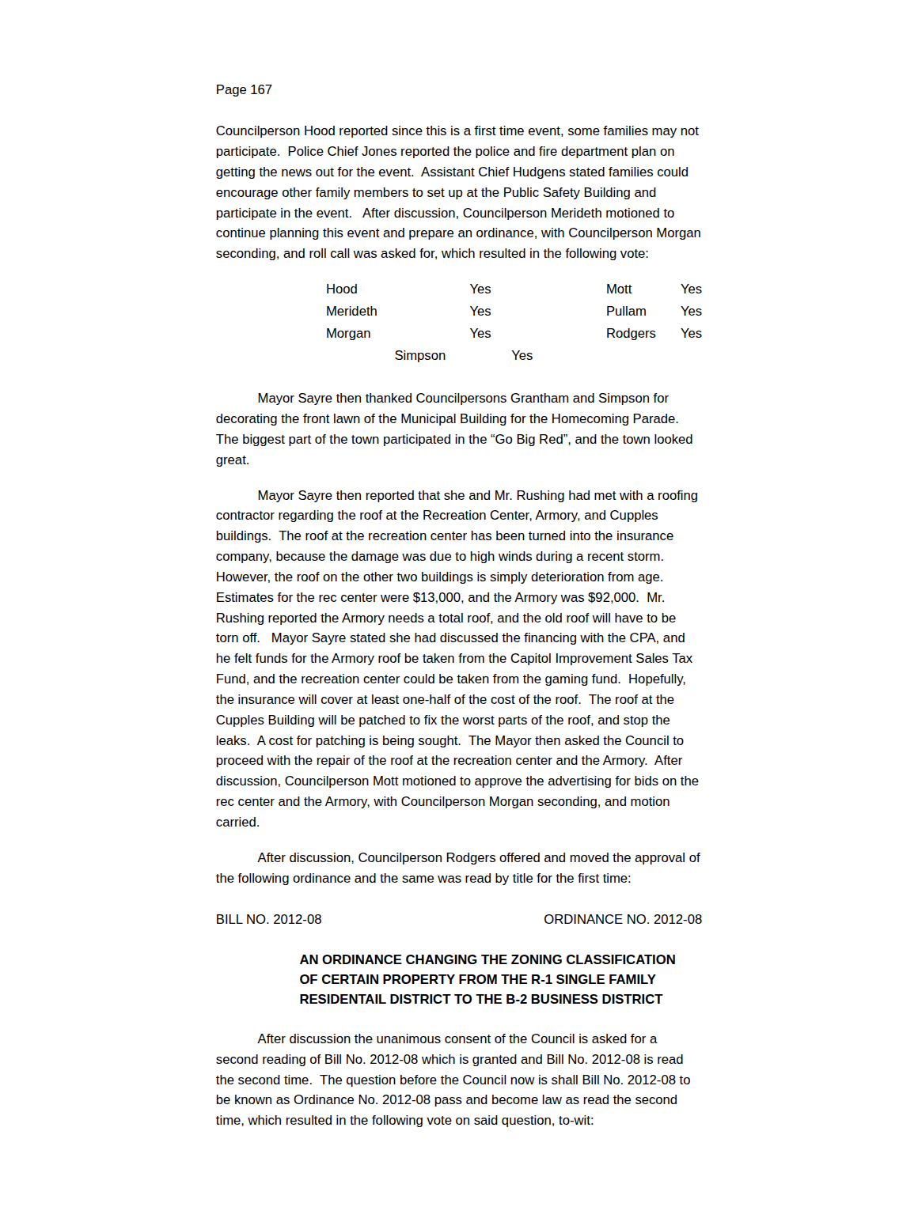Page 167
Councilperson Hood reported since this is a first time event, some families may not participate. Police Chief Jones reported the police and fire department plan on getting the news out for the event. Assistant Chief Hudgens stated families could encourage other family members to set up at the Public Safety Building and participate in the event. After discussion, Councilperson Merideth motioned to continue planning this event and prepare an ordinance, with Councilperson Morgan seconding, and roll call was asked for, which resulted in the following vote:
| Hood | Yes | Mott | Yes |
| Merideth | Yes | Pullam | Yes |
| Morgan | Yes | Rodgers | Yes |
| Simpson | Yes | | |
Mayor Sayre then thanked Councilpersons Grantham and Simpson for decorating the front lawn of the Municipal Building for the Homecoming Parade. The biggest part of the town participated in the “Go Big Red”, and the town looked great.
Mayor Sayre then reported that she and Mr. Rushing had met with a roofing contractor regarding the roof at the Recreation Center, Armory, and Cupples buildings. The roof at the recreation center has been turned into the insurance company, because the damage was due to high winds during a recent storm. However, the roof on the other two buildings is simply deterioration from age. Estimates for the rec center were $13,000, and the Armory was $92,000. Mr. Rushing reported the Armory needs a total roof, and the old roof will have to be torn off. Mayor Sayre stated she had discussed the financing with the CPA, and he felt funds for the Armory roof be taken from the Capitol Improvement Sales Tax Fund, and the recreation center could be taken from the gaming fund. Hopefully, the insurance will cover at least one-half of the cost of the roof. The roof at the Cupples Building will be patched to fix the worst parts of the roof, and stop the leaks. A cost for patching is being sought. The Mayor then asked the Council to proceed with the repair of the roof at the recreation center and the Armory. After discussion, Councilperson Mott motioned to approve the advertising for bids on the rec center and the Armory, with Councilperson Morgan seconding, and motion carried.
After discussion, Councilperson Rodgers offered and moved the approval of the following ordinance and the same was read by title for the first time:
BILL NO. 2012-08 ORDINANCE NO. 2012-08
AN ORDINANCE CHANGING THE ZONING CLASSIFICATION OF CERTAIN PROPERTY FROM THE R-1 SINGLE FAMILY RESIDENTAIL DISTRICT TO THE B-2 BUSINESS DISTRICT
After discussion the unanimous consent of the Council is asked for a second reading of Bill No. 2012-08 which is granted and Bill No. 2012-08 is read the second time. The question before the Council now is shall Bill No. 2012-08 to be known as Ordinance No. 2012-08 pass and become law as read the second time, which resulted in the following vote on said question, to-wit: